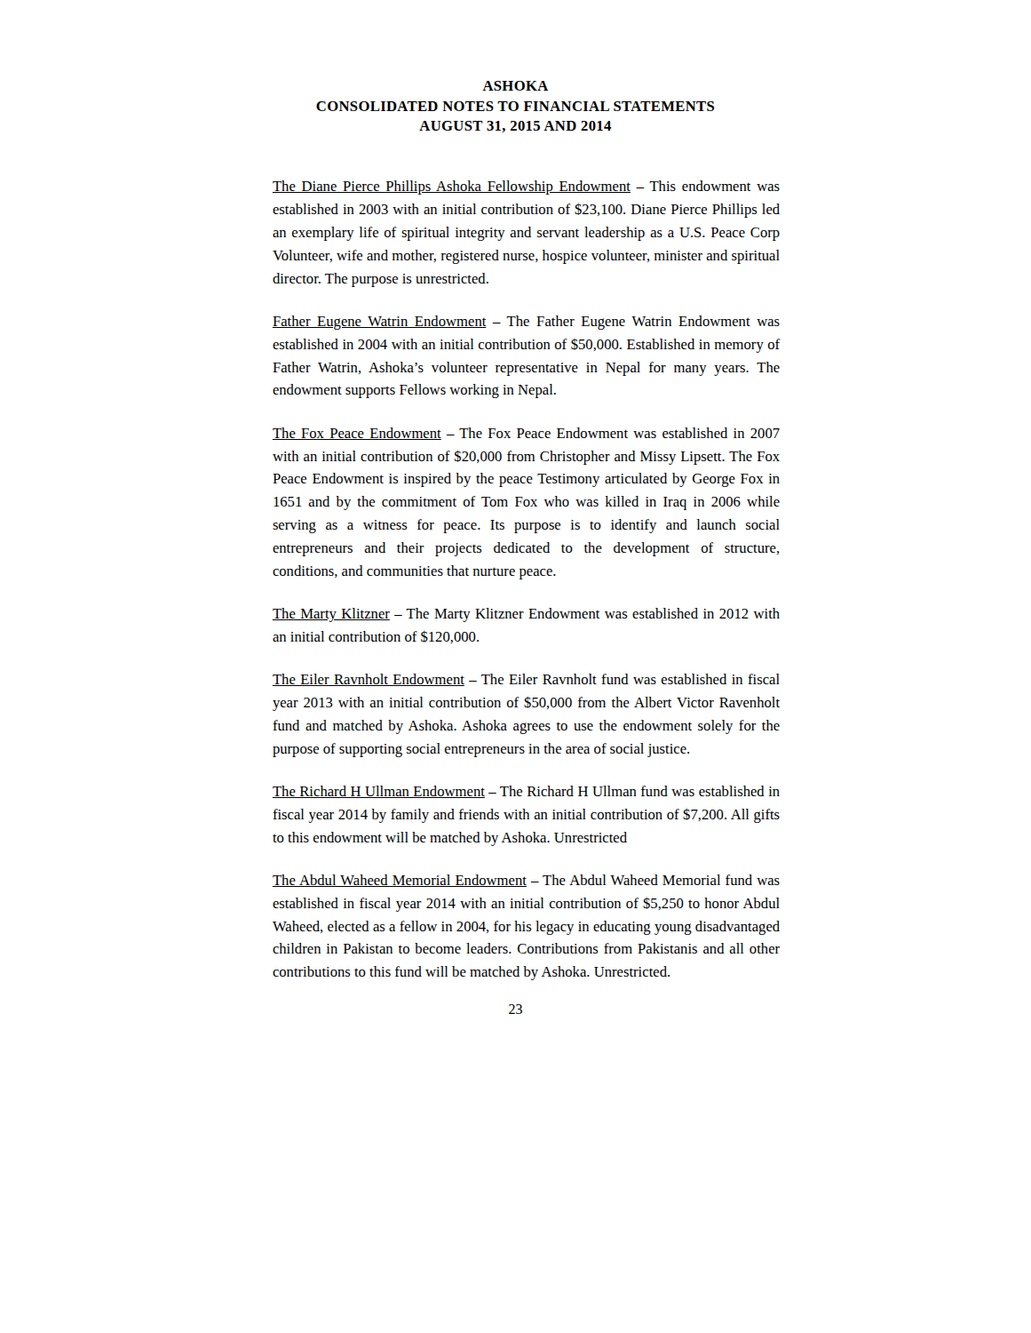ASHOKA
CONSOLIDATED NOTES TO FINANCIAL STATEMENTS
AUGUST 31, 2015 AND 2014
The Diane Pierce Phillips Ashoka Fellowship Endowment – This endowment was established in 2003 with an initial contribution of $23,100. Diane Pierce Phillips led an exemplary life of spiritual integrity and servant leadership as a U.S. Peace Corp Volunteer, wife and mother, registered nurse, hospice volunteer, minister and spiritual director. The purpose is unrestricted.
Father Eugene Watrin Endowment – The Father Eugene Watrin Endowment was established in 2004 with an initial contribution of $50,000. Established in memory of Father Watrin, Ashoka’s volunteer representative in Nepal for many years. The endowment supports Fellows working in Nepal.
The Fox Peace Endowment – The Fox Peace Endowment was established in 2007 with an initial contribution of $20,000 from Christopher and Missy Lipsett. The Fox Peace Endowment is inspired by the peace Testimony articulated by George Fox in 1651 and by the commitment of Tom Fox who was killed in Iraq in 2006 while serving as a witness for peace. Its purpose is to identify and launch social entrepreneurs and their projects dedicated to the development of structure, conditions, and communities that nurture peace.
The Marty Klitzner – The Marty Klitzner Endowment was established in 2012 with an initial contribution of $120,000.
The Eiler Ravnholt Endowment – The Eiler Ravnholt fund was established in fiscal year 2013 with an initial contribution of $50,000 from the Albert Victor Ravenholt fund and matched by Ashoka. Ashoka agrees to use the endowment solely for the purpose of supporting social entrepreneurs in the area of social justice.
The Richard H Ullman Endowment – The Richard H Ullman fund was established in fiscal year 2014 by family and friends with an initial contribution of $7,200. All gifts to this endowment will be matched by Ashoka. Unrestricted
The Abdul Waheed Memorial Endowment – The Abdul Waheed Memorial fund was established in fiscal year 2014 with an initial contribution of $5,250 to honor Abdul Waheed, elected as a fellow in 2004, for his legacy in educating young disadvantaged children in Pakistan to become leaders. Contributions from Pakistanis and all other contributions to this fund will be matched by Ashoka. Unrestricted.
23